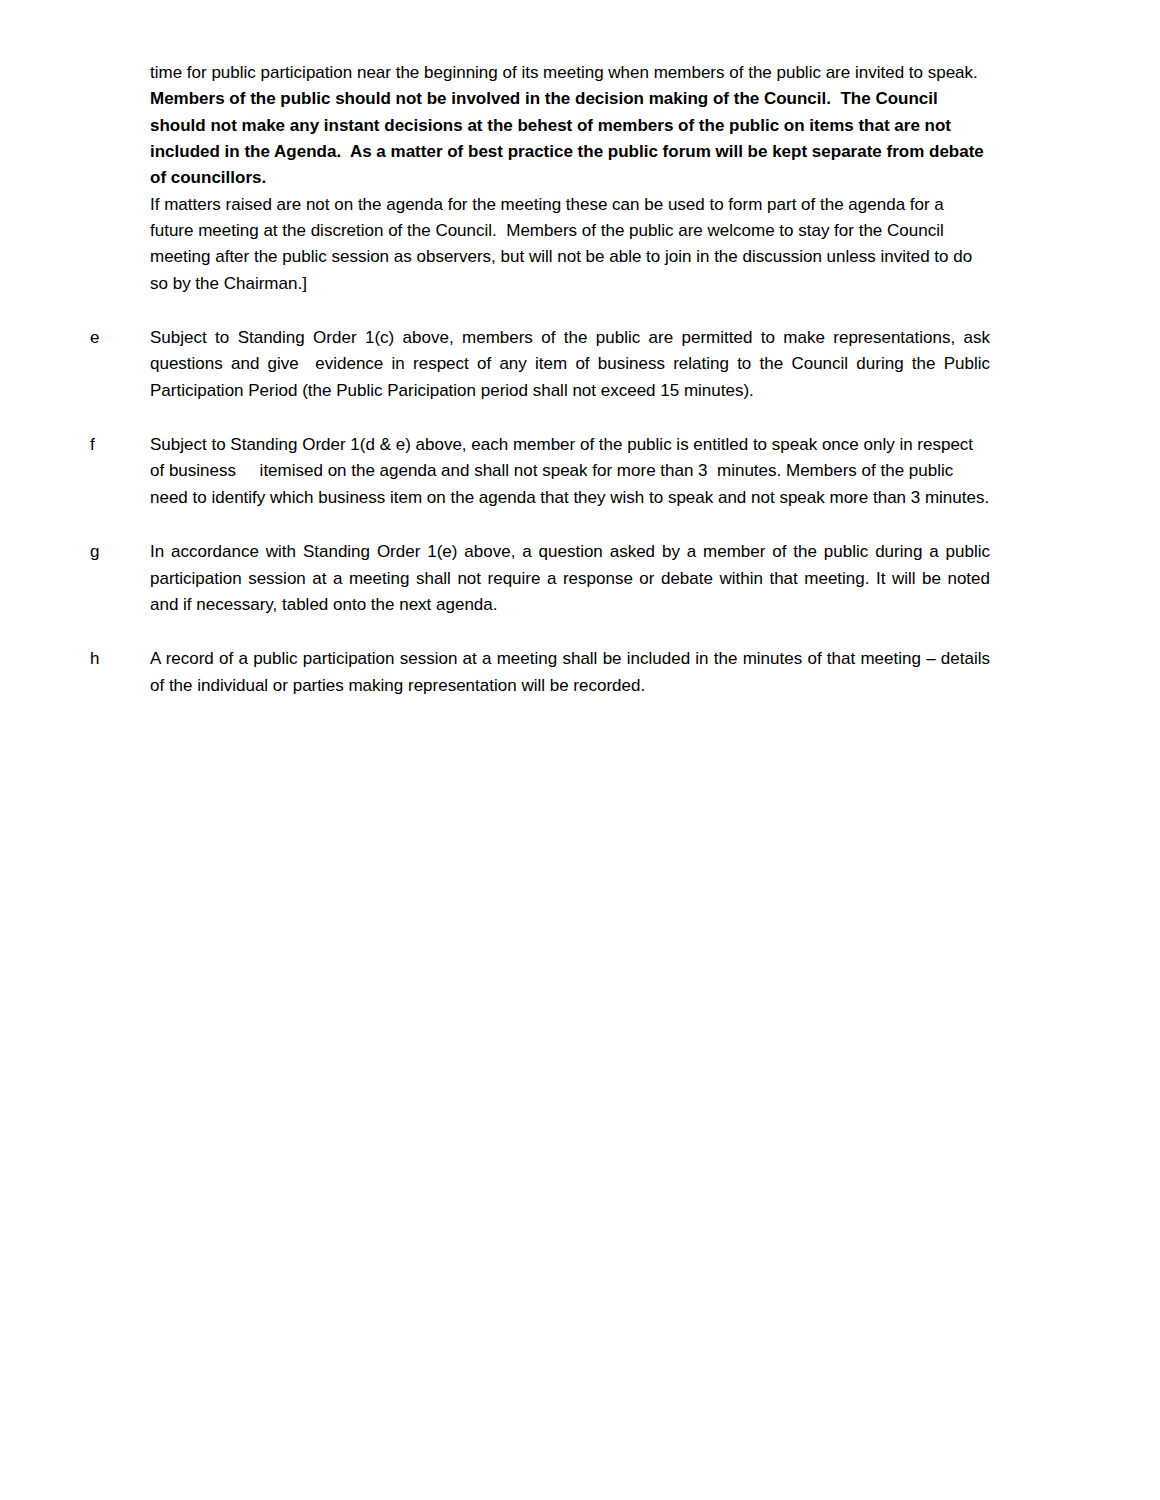time for public participation near the beginning of its meeting when members of the public are invited to speak.
Members of the public should not be involved in the decision making of the Council. The Council should not make any instant decisions at the behest of members of the public on items that are not included in the Agenda. As a matter of best practice the public forum will be kept separate from debate of councillors.
If matters raised are not on the agenda for the meeting these can be used to form part of the agenda for a future meeting at the discretion of the Council. Members of the public are welcome to stay for the Council meeting after the public session as observers, but will not be able to join in the discussion unless invited to do so by the Chairman.]
e
Subject to Standing Order 1(c) above, members of the public are permitted to make representations, ask questions and give evidence in respect of any item of business relating to the Council during the Public Participation Period (the Public Paricipation period shall not exceed 15 minutes).
f
Subject to Standing Order 1(d & e) above, each member of the public is entitled to speak once only in respect of business itemised on the agenda and shall not speak for more than 3 minutes. Members of the public need to identify which business item on the agenda that they wish to speak and not speak more than 3 minutes.
g
In accordance with Standing Order 1(e) above, a question asked by a member of the public during a public participation session at a meeting shall not require a response or debate within that meeting. It will be noted and if necessary, tabled onto the next agenda.
h
A record of a public participation session at a meeting shall be included in the minutes of that meeting – details of the individual or parties making representation will be recorded.